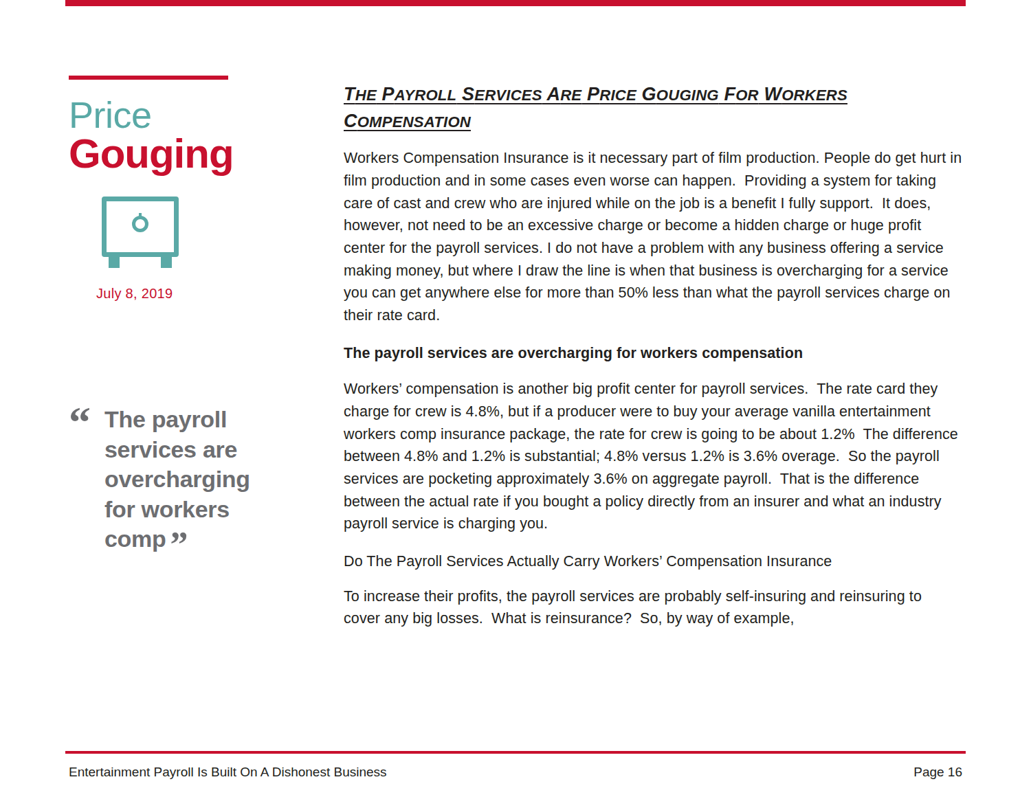Price Gouging
July 8, 2019
“
The payroll services are overcharging for workers comp”
THE PAYROLL SERVICES ARE PRICE GOUGING FOR WORKERS COMPENSATION
Workers Compensation Insurance is it necessary part of film production. People do get hurt in film production and in some cases even worse can happen. Providing a system for taking care of cast and crew who are injured while on the job is a benefit I fully support. It does, however, not need to be an excessive charge or become a hidden charge or huge profit center for the payroll services. I do not have a problem with any business offering a service making money, but where I draw the line is when that business is overcharging for a service you can get anywhere else for more than 50% less than what the payroll services charge on their rate card.
The payroll services are overcharging for workers compensation
Workers’ compensation is another big profit center for payroll services. The rate card they charge for crew is 4.8%, but if a producer were to buy your average vanilla entertainment workers comp insurance package, the rate for crew is going to be about 1.2% The difference between 4.8% and 1.2% is substantial; 4.8% versus 1.2% is 3.6% overage. So the payroll services are pocketing approximately 3.6% on aggregate payroll. That is the difference between the actual rate if you bought a policy directly from an insurer and what an industry payroll service is charging you.
Do The Payroll Services Actually Carry Workers’ Compensation Insurance
To increase their profits, the payroll services are probably self-insuring and reinsuring to cover any big losses. What is reinsurance? So, by way of example,
Entertainment Payroll Is Built On A Dishonest Business Page 16